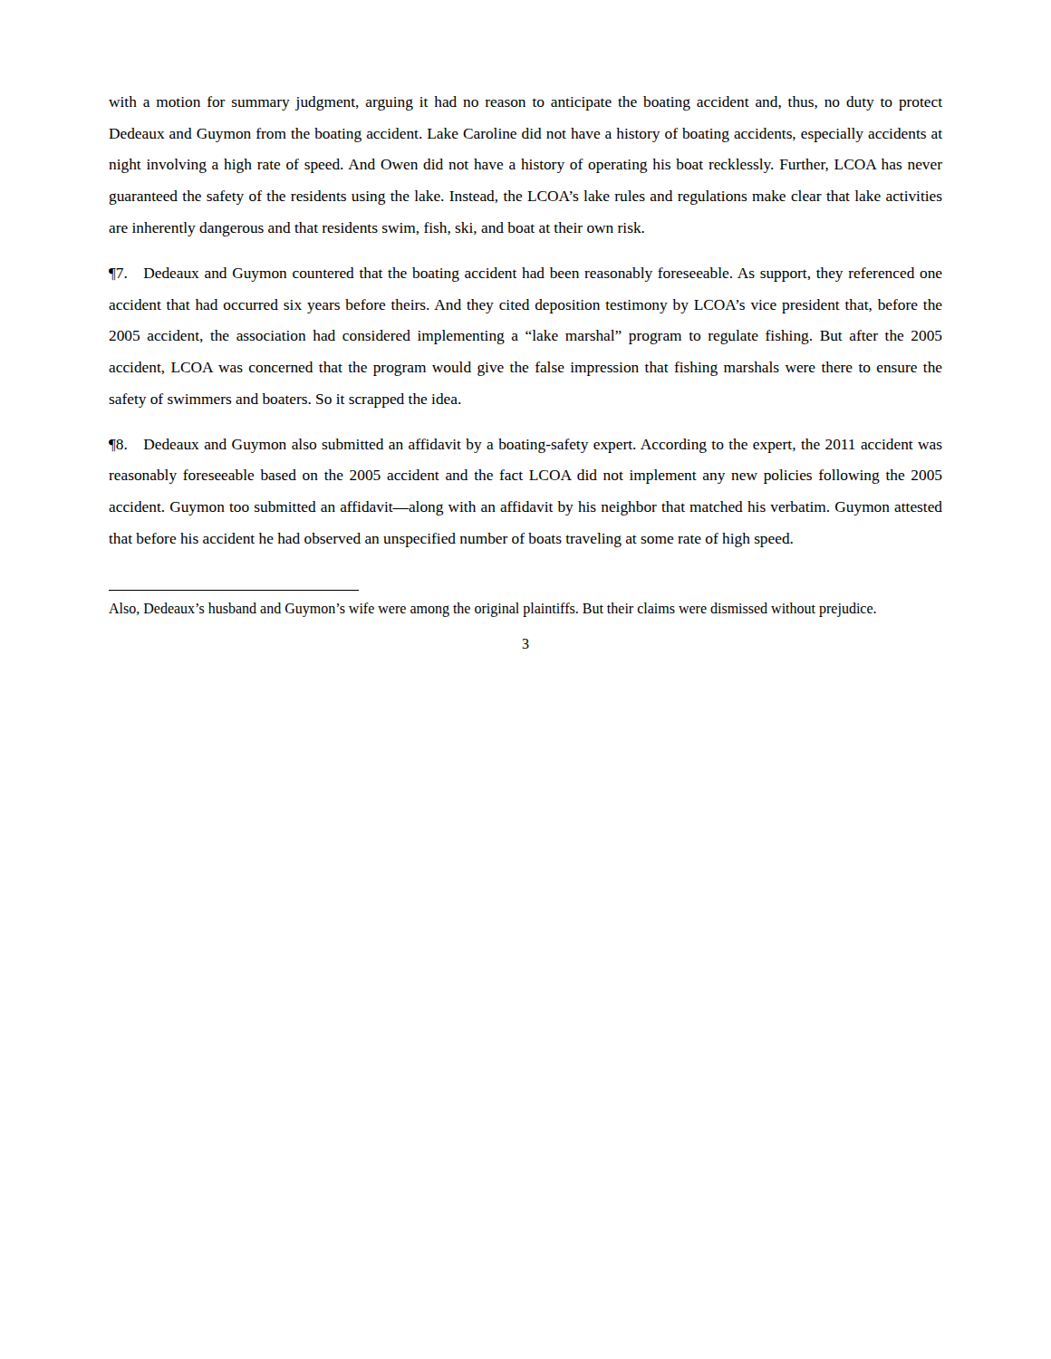with a motion for summary judgment, arguing it had no reason to anticipate the boating accident and, thus, no duty to protect Dedeaux and Guymon from the boating accident. Lake Caroline did not have a history of boating accidents, especially accidents at night involving a high rate of speed. And Owen did not have a history of operating his boat recklessly. Further, LCOA has never guaranteed the safety of the residents using the lake. Instead, the LCOA’s lake rules and regulations make clear that lake activities are inherently dangerous and that residents swim, fish, ski, and boat at their own risk.
¶7. Dedeaux and Guymon countered that the boating accident had been reasonably foreseeable. As support, they referenced one accident that had occurred six years before theirs. And they cited deposition testimony by LCOA’s vice president that, before the 2005 accident, the association had considered implementing a “lake marshal” program to regulate fishing. But after the 2005 accident, LCOA was concerned that the program would give the false impression that fishing marshals were there to ensure the safety of swimmers and boaters. So it scrapped the idea.
¶8. Dedeaux and Guymon also submitted an affidavit by a boating-safety expert. According to the expert, the 2011 accident was reasonably foreseeable based on the 2005 accident and the fact LCOA did not implement any new policies following the 2005 accident. Guymon too submitted an affidavit—along with an affidavit by his neighbor that matched his verbatim. Guymon attested that before his accident he had observed an unspecified number of boats traveling at some rate of high speed.
Also, Dedeaux’s husband and Guymon’s wife were among the original plaintiffs. But their claims were dismissed without prejudice.
3